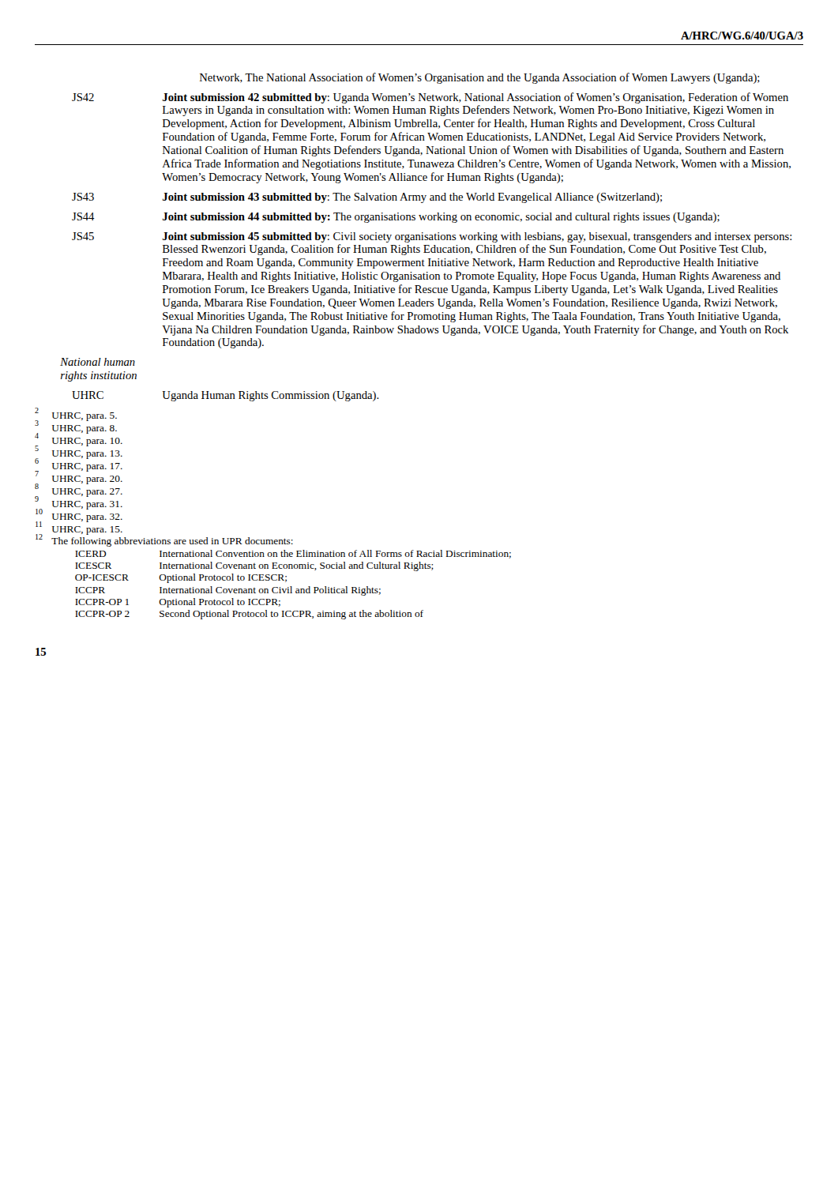A/HRC/WG.6/40/UGA/3
Network, The National Association of Women’s Organisation and the Uganda Association of Women Lawyers (Uganda);
JS42
Joint submission 42 submitted by: Uganda Women’s Network, National Association of Women’s Organisation, Federation of Women Lawyers in Uganda in consultation with: Women Human Rights Defenders Network, Women Pro-Bono Initiative, Kigezi Women in Development, Action for Development, Albinism Umbrella, Center for Health, Human Rights and Development, Cross Cultural Foundation of Uganda, Femme Forte, Forum for African Women Educationists, LANDNet, Legal Aid Service Providers Network, National Coalition of Human Rights Defenders Uganda, National Union of Women with Disabilities of Uganda, Southern and Eastern Africa Trade Information and Negotiations Institute, Tunaweza Children’s Centre, Women of Uganda Network, Women with a Mission, Women’s Democracy Network, Young Women's Alliance for Human Rights (Uganda);
JS43
Joint submission 43 submitted by: The Salvation Army and the World Evangelical Alliance (Switzerland);
JS44
Joint submission 44 submitted by: The organisations working on economic, social and cultural rights issues (Uganda);
JS45
Joint submission 45 submitted by: Civil society organisations working with lesbians, gay, bisexual, transgenders and intersex persons: Blessed Rwenzori Uganda, Coalition for Human Rights Education, Children of the Sun Foundation, Come Out Positive Test Club, Freedom and Roam Uganda, Community Empowerment Initiative Network, Harm Reduction and Reproductive Health Initiative Mbarara, Health and Rights Initiative, Holistic Organisation to Promote Equality, Hope Focus Uganda, Human Rights Awareness and Promotion Forum, Ice Breakers Uganda, Initiative for Rescue Uganda, Kampus Liberty Uganda, Let’s Walk Uganda, Lived Realities Uganda, Mbarara Rise Foundation, Queer Women Leaders Uganda, Rella Women’s Foundation, Resilience Uganda, Rwizi Network, Sexual Minorities Uganda, The Robust Initiative for Promoting Human Rights, The Taala Foundation, Trans Youth Initiative Uganda, Vijana Na Children Foundation Uganda, Rainbow Shadows Uganda, VOICE Uganda, Youth Fraternity for Change, and Youth on Rock Foundation (Uganda).
National human rights institution
UHRC
Uganda Human Rights Commission (Uganda).
UHRC, para. 5.
UHRC, para. 8.
UHRC, para. 10.
UHRC, para. 13.
UHRC, para. 17.
UHRC, para. 20.
UHRC, para. 27.
UHRC, para. 31.
UHRC, para. 32.
UHRC, para. 15.
The following abbreviations are used in UPR documents:
ICERD
International Convention on the Elimination of All Forms of Racial Discrimination;
ICESCR
International Covenant on Economic, Social and Cultural Rights;
OP-ICESCR
Optional Protocol to ICESCR;
ICCPR
International Covenant on Civil and Political Rights;
ICCPR-OP 1
Optional Protocol to ICCPR;
ICCPR-OP 2
Second Optional Protocol to ICCPR, aiming at the abolition of
15